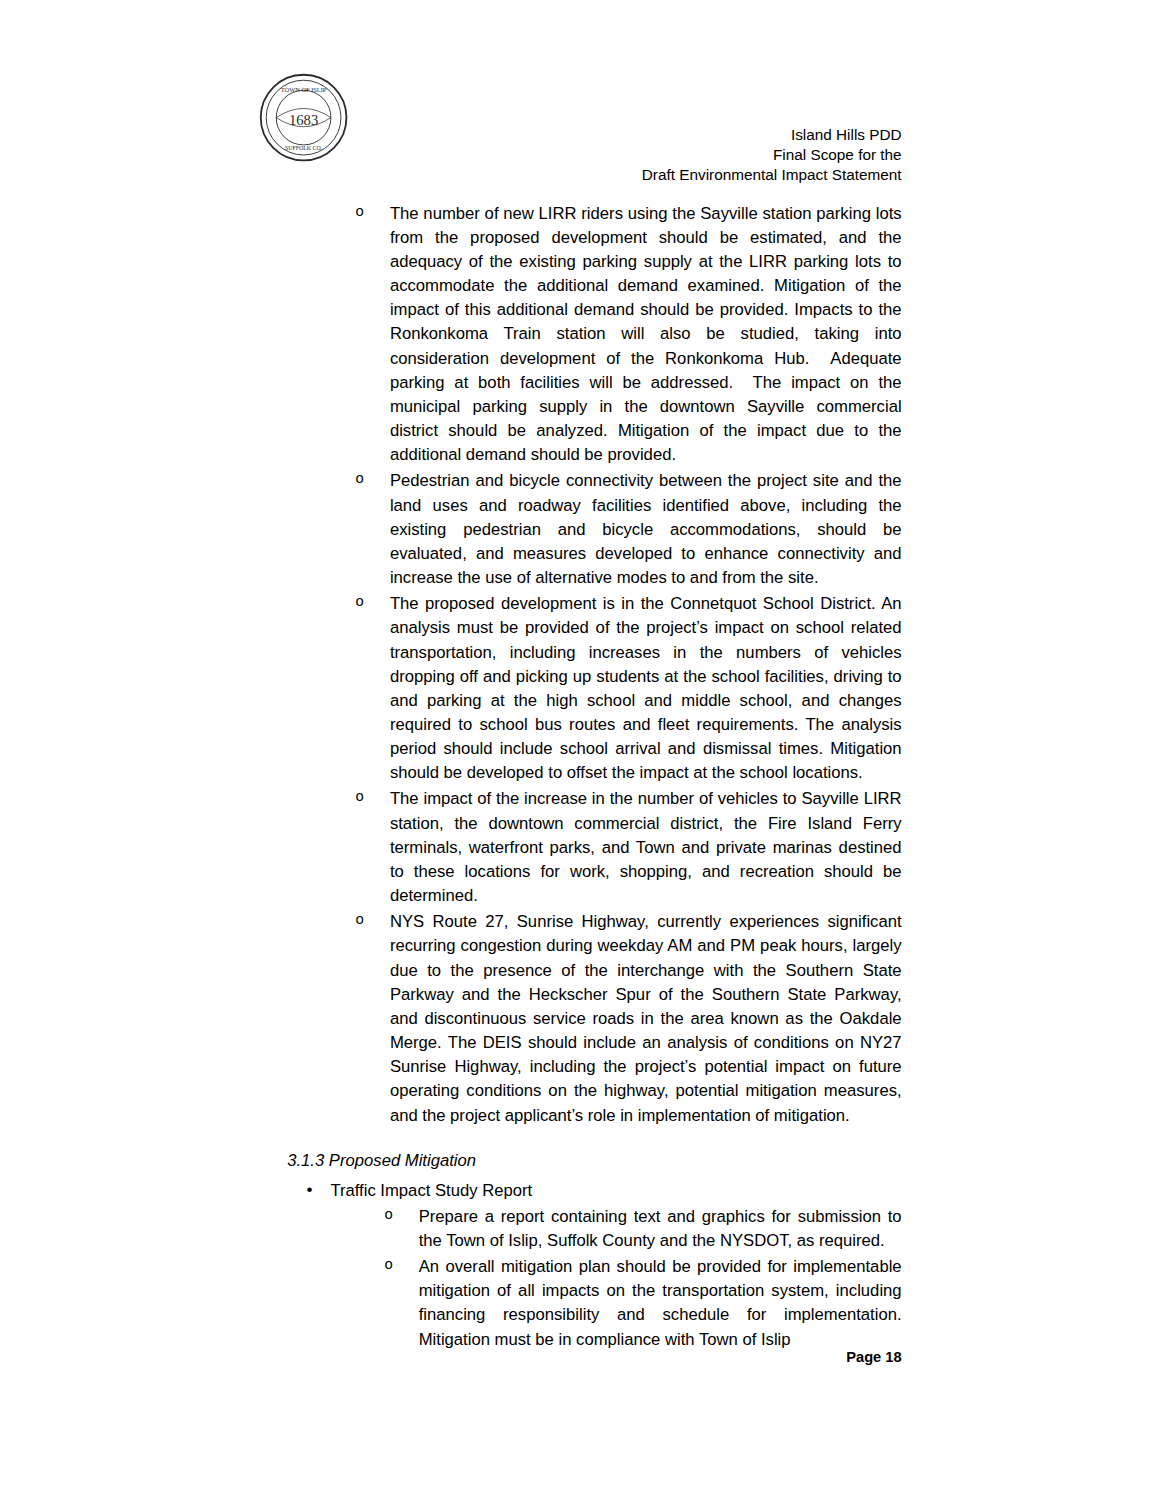TOWN OF ISLIP SUFFOLK CO. 1683
Island Hills PDD
Final Scope for the
Draft Environmental Impact Statement
The number of new LIRR riders using the Sayville station parking lots from the proposed development should be estimated, and the adequacy of the existing parking supply at the LIRR parking lots to accommodate the additional demand examined. Mitigation of the impact of this additional demand should be provided. Impacts to the Ronkonkoma Train station will also be studied, taking into consideration development of the Ronkonkoma Hub. Adequate parking at both facilities will be addressed. The impact on the municipal parking supply in the downtown Sayville commercial district should be analyzed. Mitigation of the impact due to the additional demand should be provided.
Pedestrian and bicycle connectivity between the project site and the land uses and roadway facilities identified above, including the existing pedestrian and bicycle accommodations, should be evaluated, and measures developed to enhance connectivity and increase the use of alternative modes to and from the site.
The proposed development is in the Connetquot School District. An analysis must be provided of the project’s impact on school related transportation, including increases in the numbers of vehicles dropping off and picking up students at the school facilities, driving to and parking at the high school and middle school, and changes required to school bus routes and fleet requirements. The analysis period should include school arrival and dismissal times. Mitigation should be developed to offset the impact at the school locations.
The impact of the increase in the number of vehicles to Sayville LIRR station, the downtown commercial district, the Fire Island Ferry terminals, waterfront parks, and Town and private marinas destined to these locations for work, shopping, and recreation should be determined.
NYS Route 27, Sunrise Highway, currently experiences significant recurring congestion during weekday AM and PM peak hours, largely due to the presence of the interchange with the Southern State Parkway and the Heckscher Spur of the Southern State Parkway, and discontinuous service roads in the area known as the Oakdale Merge. The DEIS should include an analysis of conditions on NY27 Sunrise Highway, including the project’s potential impact on future operating conditions on the highway, potential mitigation measures, and the project applicant’s role in implementation of mitigation.
3.1.3 Proposed Mitigation
Traffic Impact Study Report
Prepare a report containing text and graphics for submission to the Town of Islip, Suffolk County and the NYSDOT, as required.
An overall mitigation plan should be provided for implementable mitigation of all impacts on the transportation system, including financing responsibility and schedule for implementation. Mitigation must be in compliance with Town of Islip
Page 18